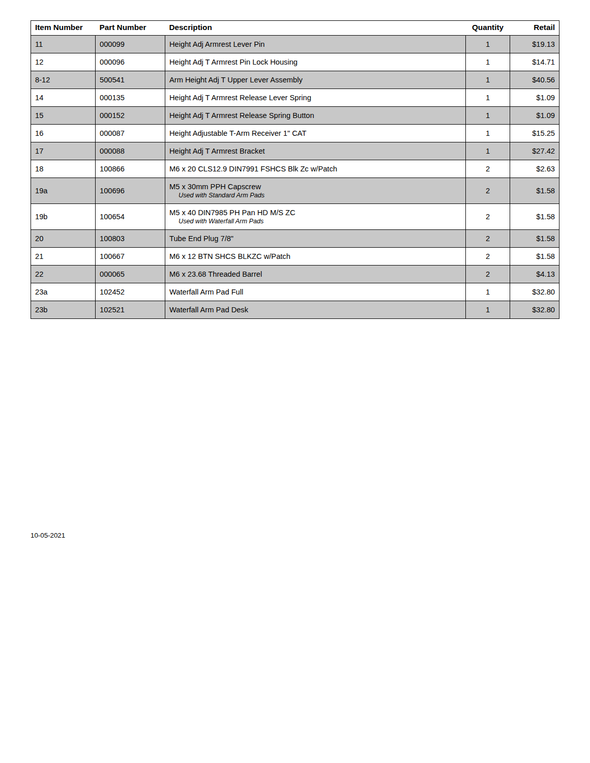| Item Number | Part Number | Description | Quantity | Retail |
| --- | --- | --- | --- | --- |
| 11 | 000099 | Height Adj Armrest Lever Pin | 1 | $19.13 |
| 12 | 000096 | Height Adj T Armrest Pin Lock Housing | 1 | $14.71 |
| 8-12 | 500541 | Arm Height Adj T Upper Lever Assembly | 1 | $40.56 |
| 14 | 000135 | Height Adj T Armrest Release Lever Spring | 1 | $1.09 |
| 15 | 000152 | Height Adj T Armrest Release Spring Button | 1 | $1.09 |
| 16 | 000087 | Height Adjustable T-Arm Receiver 1" CAT | 1 | $15.25 |
| 17 | 000088 | Height Adj T Armrest Bracket | 1 | $27.42 |
| 18 | 100866 | M6 x 20 CLS12.9 DIN7991 FSHCS Blk Zc w/Patch | 2 | $2.63 |
| 19a | 100696 | M5 x 30mm PPH Capscrew Used with Standard Arm Pads | 2 | $1.58 |
| 19b | 100654 | M5 x 40 DIN7985 PH Pan HD M/S ZC Used with Waterfall Arm Pads | 2 | $1.58 |
| 20 | 100803 | Tube End Plug 7/8" | 2 | $1.58 |
| 21 | 100667 | M6 x 12 BTN SHCS BLKZC w/Patch | 2 | $1.58 |
| 22 | 000065 | M6 x 23.68 Threaded Barrel | 2 | $4.13 |
| 23a | 102452 | Waterfall Arm Pad Full | 1 | $32.80 |
| 23b | 102521 | Waterfall Arm Pad Desk | 1 | $32.80 |
10-05-2021